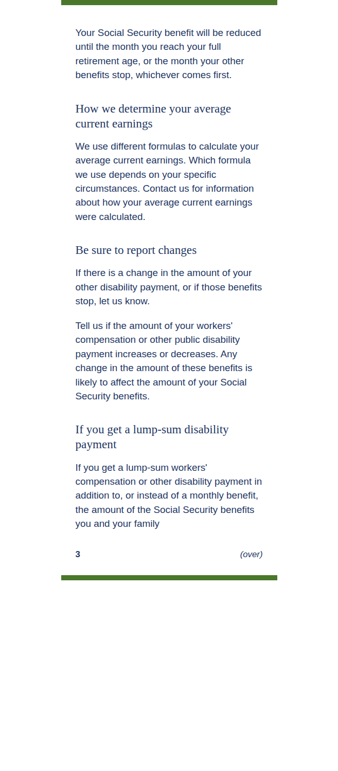Your Social Security benefit will be reduced until the month you reach your full retirement age, or the month your other benefits stop, whichever comes first.
How we determine your average current earnings
We use different formulas to calculate your average current earnings. Which formula we use depends on your specific circumstances. Contact us for information about how your average current earnings were calculated.
Be sure to report changes
If there is a change in the amount of your other disability payment, or if those benefits stop, let us know.
Tell us if the amount of your workers' compensation or other public disability payment increases or decreases. Any change in the amount of these benefits is likely to affect the amount of your Social Security benefits.
If you get a lump-sum disability payment
If you get a lump-sum workers' compensation or other disability payment in addition to, or instead of a monthly benefit, the amount of the Social Security benefits you and your family
3 (over)